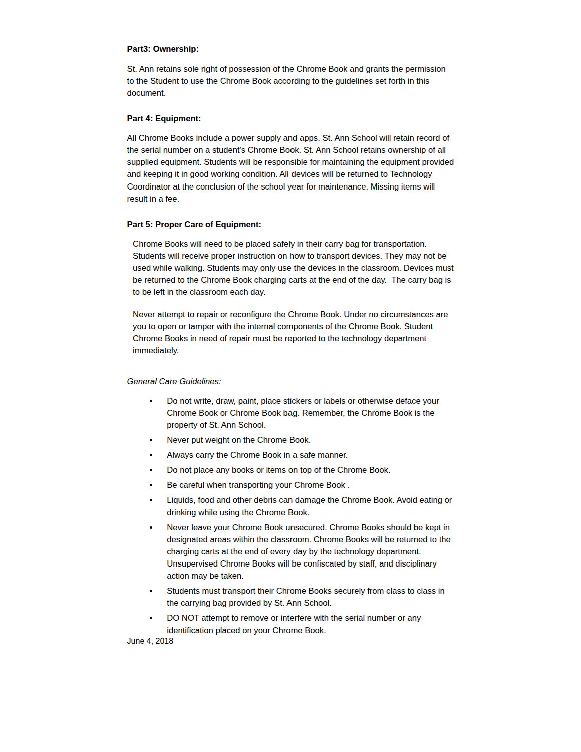Part3: Ownership:
St. Ann retains sole right of possession of the Chrome Book and grants the permission to the Student to use the Chrome Book according to the guidelines set forth in this document.
Part 4: Equipment:
All Chrome Books include a power supply and apps. St. Ann School will retain record of the serial number on a student's Chrome Book. St. Ann School retains ownership of all supplied equipment. Students will be responsible for maintaining the equipment provided and keeping it in good working condition. All devices will be returned to Technology Coordinator at the conclusion of the school year for maintenance. Missing items will result in a fee.
Part 5: Proper Care of Equipment:
Chrome Books will need to be placed safely in their carry bag for transportation. Students will receive proper instruction on how to transport devices. They may not be used while walking. Students may only use the devices in the classroom. Devices must be returned to the Chrome Book charging carts at the end of the day. The carry bag is to be left in the classroom each day.
Never attempt to repair or reconfigure the Chrome Book. Under no circumstances are you to open or tamper with the internal components of the Chrome Book. Student Chrome Books in need of repair must be reported to the technology department immediately.
General Care Guidelines:
Do not write, draw, paint, place stickers or labels or otherwise deface your Chrome Book or Chrome Book bag. Remember, the Chrome Book is the property of St. Ann School.
Never put weight on the Chrome Book.
Always carry the Chrome Book in a safe manner.
Do not place any books or items on top of the Chrome Book.
Be careful when transporting your Chrome Book .
Liquids, food and other debris can damage the Chrome Book. Avoid eating or drinking while using the Chrome Book.
Never leave your Chrome Book unsecured. Chrome Books should be kept in designated areas within the classroom. Chrome Books will be returned to the charging carts at the end of every day by the technology department. Unsupervised Chrome Books will be confiscated by staff, and disciplinary action may be taken.
Students must transport their Chrome Books securely from class to class in the carrying bag provided by St. Ann School.
DO NOT attempt to remove or interfere with the serial number or any identification placed on your Chrome Book.
June 4, 2018